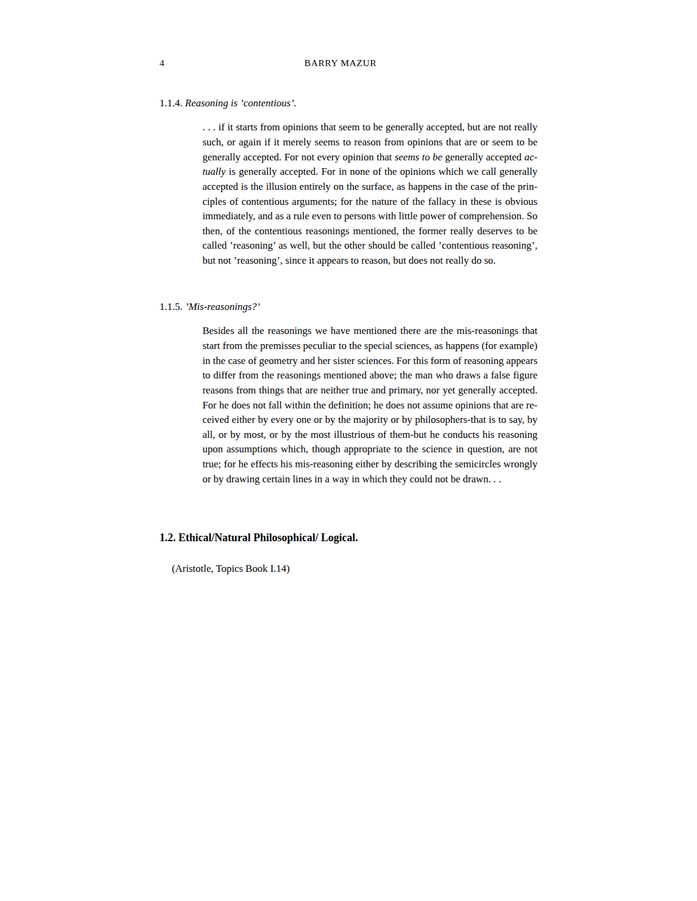4 BARRY MAZUR
1.1.4. Reasoning is ’contentious’.
. . . if it starts from opinions that seem to be generally accepted, but are not really such, or again if it merely seems to reason from opinions that are or seem to be generally accepted. For not every opinion that seems to be generally accepted actually is generally accepted. For in none of the opinions which we call generally accepted is the illusion entirely on the surface, as happens in the case of the principles of contentious arguments; for the nature of the fallacy in these is obvious immediately, and as a rule even to persons with little power of comprehension. So then, of the contentious reasonings mentioned, the former really deserves to be called ’reasoning’ as well, but the other should be called ’contentious reasoning’, but not ’reasoning’, since it appears to reason, but does not really do so.
1.1.5. ’Mis-reasonings?’
Besides all the reasonings we have mentioned there are the mis-reasonings that start from the premisses peculiar to the special sciences, as happens (for example) in the case of geometry and her sister sciences. For this form of reasoning appears to differ from the reasonings mentioned above; the man who draws a false figure reasons from things that are neither true and primary, nor yet generally accepted. For he does not fall within the definition; he does not assume opinions that are received either by every one or by the majority or by philosophers-that is to say, by all, or by most, or by the most illustrious of them-but he conducts his reasoning upon assumptions which, though appropriate to the science in question, are not true; for he effects his mis-reasoning either by describing the semicircles wrongly or by drawing certain lines in a way in which they could not be drawn. . .
1.2. Ethical/Natural Philosophical/ Logical.
(Aristotle, Topics Book I.14)